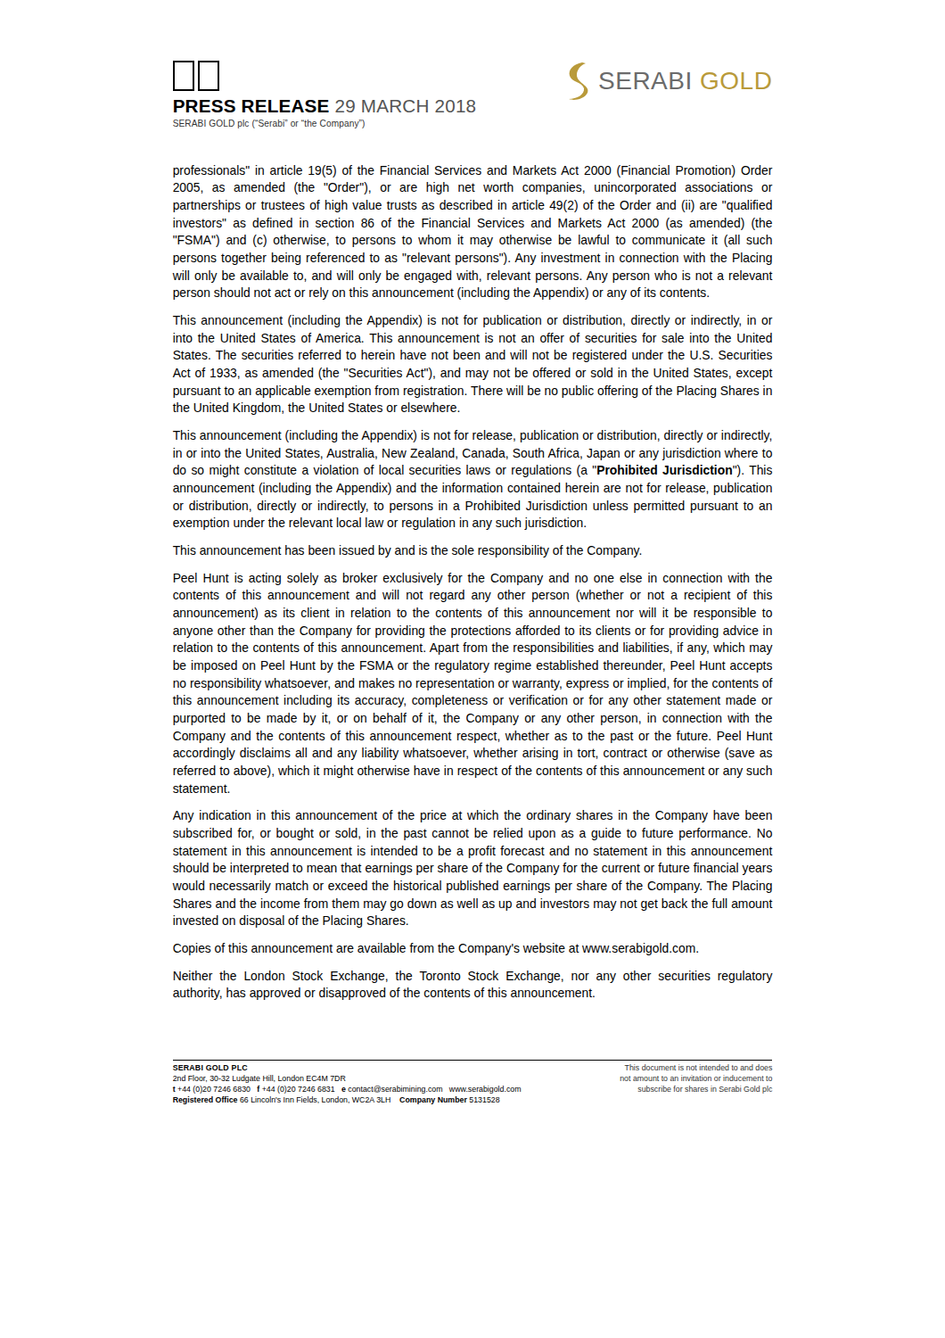PRESS RELEASE 29 MARCH 2018
SERABI GOLD plc (“Serabi” or “the Company”)
SERABI GOLD
professionals" in article 19(5) of the Financial Services and Markets Act 2000 (Financial Promotion) Order 2005, as amended (the "Order"), or are high net worth companies, unincorporated associations or partnerships or trustees of high value trusts as described in article 49(2) of the Order and (ii) are "qualified investors" as defined in section 86 of the Financial Services and Markets Act 2000 (as amended) (the "FSMA") and (c) otherwise, to persons to whom it may otherwise be lawful to communicate it (all such persons together being referenced to as "relevant persons"). Any investment in connection with the Placing will only be available to, and will only be engaged with, relevant persons. Any person who is not a relevant person should not act or rely on this announcement (including the Appendix) or any of its contents.
This announcement (including the Appendix) is not for publication or distribution, directly or indirectly, in or into the United States of America. This announcement is not an offer of securities for sale into the United States. The securities referred to herein have not been and will not be registered under the U.S. Securities Act of 1933, as amended (the "Securities Act"), and may not be offered or sold in the United States, except pursuant to an applicable exemption from registration. There will be no public offering of the Placing Shares in the United Kingdom, the United States or elsewhere.
This announcement (including the Appendix) is not for release, publication or distribution, directly or indirectly, in or into the United States, Australia, New Zealand, Canada, South Africa, Japan or any jurisdiction where to do so might constitute a violation of local securities laws or regulations (a "Prohibited Jurisdiction"). This announcement (including the Appendix) and the information contained herein are not for release, publication or distribution, directly or indirectly, to persons in a Prohibited Jurisdiction unless permitted pursuant to an exemption under the relevant local law or regulation in any such jurisdiction.
This announcement has been issued by and is the sole responsibility of the Company.
Peel Hunt is acting solely as broker exclusively for the Company and no one else in connection with the contents of this announcement and will not regard any other person (whether or not a recipient of this announcement) as its client in relation to the contents of this announcement nor will it be responsible to anyone other than the Company for providing the protections afforded to its clients or for providing advice in relation to the contents of this announcement. Apart from the responsibilities and liabilities, if any, which may be imposed on Peel Hunt by the FSMA or the regulatory regime established thereunder, Peel Hunt accepts no responsibility whatsoever, and makes no representation or warranty, express or implied, for the contents of this announcement including its accuracy, completeness or verification or for any other statement made or purported to be made by it, or on behalf of it, the Company or any other person, in connection with the Company and the contents of this announcement respect, whether as to the past or the future. Peel Hunt accordingly disclaims all and any liability whatsoever, whether arising in tort, contract or otherwise (save as referred to above), which it might otherwise have in respect of the contents of this announcement or any such statement.
Any indication in this announcement of the price at which the ordinary shares in the Company have been subscribed for, or bought or sold, in the past cannot be relied upon as a guide to future performance. No statement in this announcement is intended to be a profit forecast and no statement in this announcement should be interpreted to mean that earnings per share of the Company for the current or future financial years would necessarily match or exceed the historical published earnings per share of the Company. The Placing Shares and the income from them may go down as well as up and investors may not get back the full amount invested on disposal of the Placing Shares.
Copies of this announcement are available from the Company's website at www.serabigold.com.
Neither the London Stock Exchange, the Toronto Stock Exchange, nor any other securities regulatory authority, has approved or disapproved of the contents of this announcement.
SERABI GOLD PLC
2nd Floor, 30-32 Ludgate Hill, London EC4M 7DR
t +44 (0)20 7246 6830 f +44 (0)20 7246 6831 e contact@serabimining.com www.serabigold.com
Registered Office 66 Lincoln's Inn Fields, London, WC2A 3LH Company Number 5131528
This document is not intended to and does
not amount to an invitation or inducement to
subscribe for shares in Serabi Gold plc